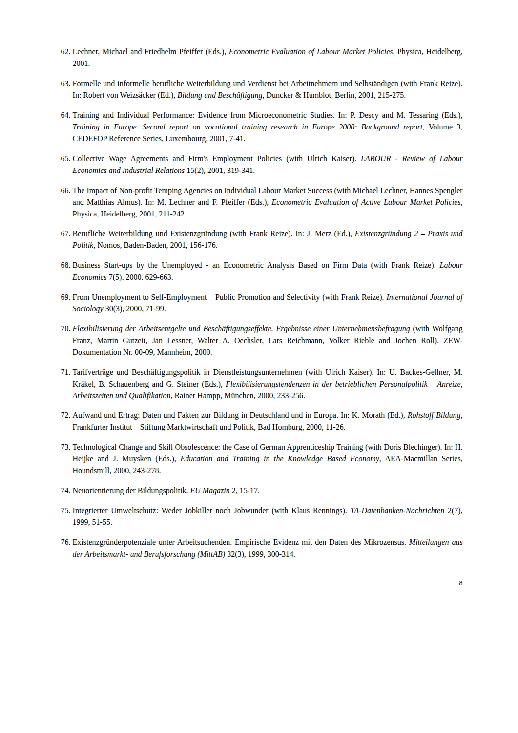Lechner, Michael and Friedhelm Pfeiffer (Eds.), Econometric Evaluation of Labour Market Policies, Physica, Heidelberg, 2001.
Formelle und informelle berufliche Weiterbildung und Verdienst bei Arbeitnehmern und Selbständigen (with Frank Reize). In: Robert von Weizsäcker (Ed.), Bildung und Beschäftigung, Duncker & Humblot, Berlin, 2001, 215-275.
Training and Individual Performance: Evidence from Microeconometric Studies. In: P. Descy and M. Tessaring (Eds.), Training in Europe. Second report on vocational training research in Europe 2000: Background report, Volume 3, CEDEFOP Reference Series, Luxembourg, 2001, 7-41.
Collective Wage Agreements and Firm's Employment Policies (with Ulrich Kaiser). LABOUR - Review of Labour Economics and Industrial Relations 15(2), 2001, 319-341.
The Impact of Non-profit Temping Agencies on Individual Labour Market Success (with Michael Lechner, Hannes Spengler and Matthias Almus). In: M. Lechner and F. Pfeiffer (Eds.), Econometric Evaluation of Active Labour Market Policies, Physica, Heidelberg, 2001, 211-242.
Berufliche Weiterbildung und Existenzgründung (with Frank Reize). In: J. Merz (Ed.), Existenzgründung 2 – Praxis und Politik, Nomos, Baden-Baden, 2001, 156-176.
Business Start-ups by the Unemployed - an Econometric Analysis Based on Firm Data (with Frank Reize). Labour Economics 7(5), 2000, 629-663.
From Unemployment to Self-Employment – Public Promotion and Selectivity (with Frank Reize). International Journal of Sociology 30(3), 2000, 71-99.
Flexibilisierung der Arbeitsentgelte und Beschäftigungseffekte. Ergebnisse einer Unternehmensbefragung (with Wolfgang Franz, Martin Gutzeit, Jan Lessner, Walter A. Oechsler, Lars Reichmann, Volker Rieble and Jochen Roll). ZEW-Dokumentation Nr. 00-09, Mannheim, 2000.
Tarifverträge und Beschäftigungspolitik in Dienstleistungsunternehmen (with Ulrich Kaiser). In: U. Backes-Gellner, M. Kräkel, B. Schauenberg and G. Steiner (Eds.), Flexibilisierungstendenzen in der betrieblichen Personalpolitik – Anreize, Arbeitszeiten und Qualifikation, Rainer Hampp, München, 2000, 233-256.
Aufwand und Ertrag: Daten und Fakten zur Bildung in Deutschland und in Europa. In: K. Morath (Ed.), Rohstoff Bildung, Frankfurter Institut – Stiftung Marktwirtschaft und Politik, Bad Homburg, 2000, 11-26.
Technological Change and Skill Obsolescence: the Case of German Apprenticeship Training (with Doris Blechinger). In: H. Heijke and J. Muysken (Eds.), Education and Training in the Knowledge Based Economy, AEA-Macmillan Series, Houndsmill, 2000, 243-278.
Neuorientierung der Bildungspolitik. EU Magazin 2, 15-17.
Integrierter Umweltschutz: Weder Jobkiller noch Jobwunder (with Klaus Rennings). TA-Datenbanken-Nachrichten 2(7), 1999, 51-55.
Existenzgründerpotenziale unter Arbeitsuchenden. Empirische Evidenz mit den Daten des Mikrozensus. Mitteilungen aus der Arbeitsmarkt- und Berufsforschung (MittAB) 32(3), 1999, 300-314.
8